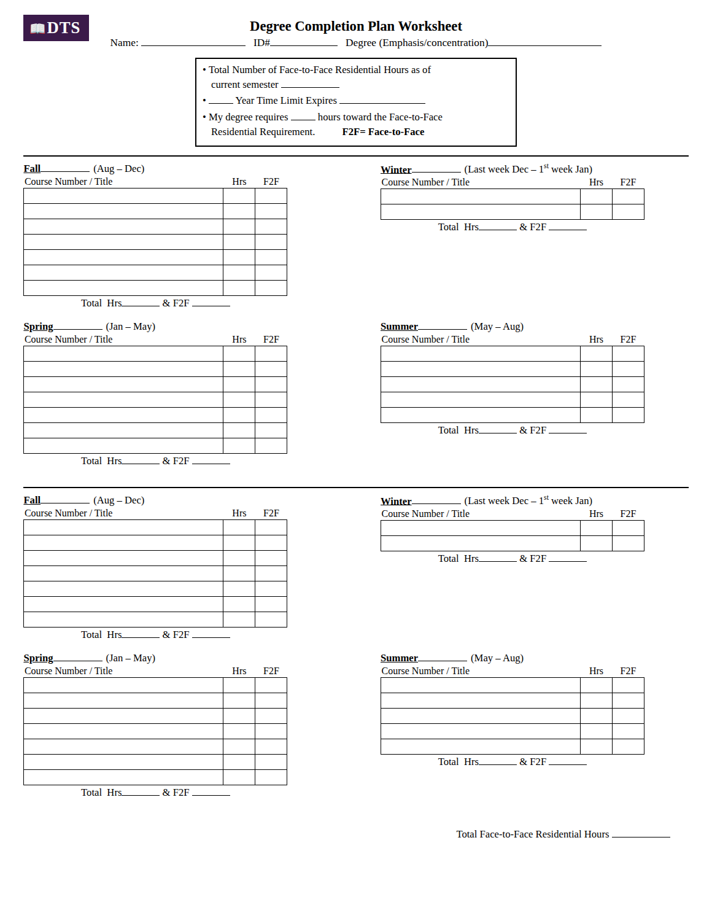📖DTS
Degree Completion Plan Worksheet
Name: ID# Degree (Emphasis/concentration)
Total Number of Face-to-Face Residential Hours as of current semester
Year Time Limit Expires
My degree requires hours toward the Face-to-Face Residential Requirement. F2F= Face-to-Face
| Fall (Aug – Dec) / Course Number / Title / Hrs / F2F / / --- / --- / --- / Total Hrs & F2F | Winter (Last week Dec – 1 st week Jan) / Course Number / Title / Hrs / F2F / / --- / --- / --- / Total Hrs & F2F |
| Spring (Jan – May) / Course Number / Title / Hrs / F2F / / --- / --- / --- / Total Hrs & F2F | Summer (May – Aug) / Course Number / Title / Hrs / F2F / / --- / --- / --- / Total Hrs & F2F |
| Fall (Aug – Dec) / Course Number / Title / Hrs / F2F / / --- / --- / --- / Total Hrs & F2F | Winter (Last week Dec – 1 st week Jan) / Course Number / Title / Hrs / F2F / / --- / --- / --- / Total Hrs & F2F |
| Spring (Jan – May) / Course Number / Title / Hrs / F2F / / --- / --- / --- / Total Hrs & F2F | Summer (May – Aug) / Course Number / Title / Hrs / F2F / / --- / --- / --- / Total Hrs & F2F |
Total Face-to-Face Residential Hours